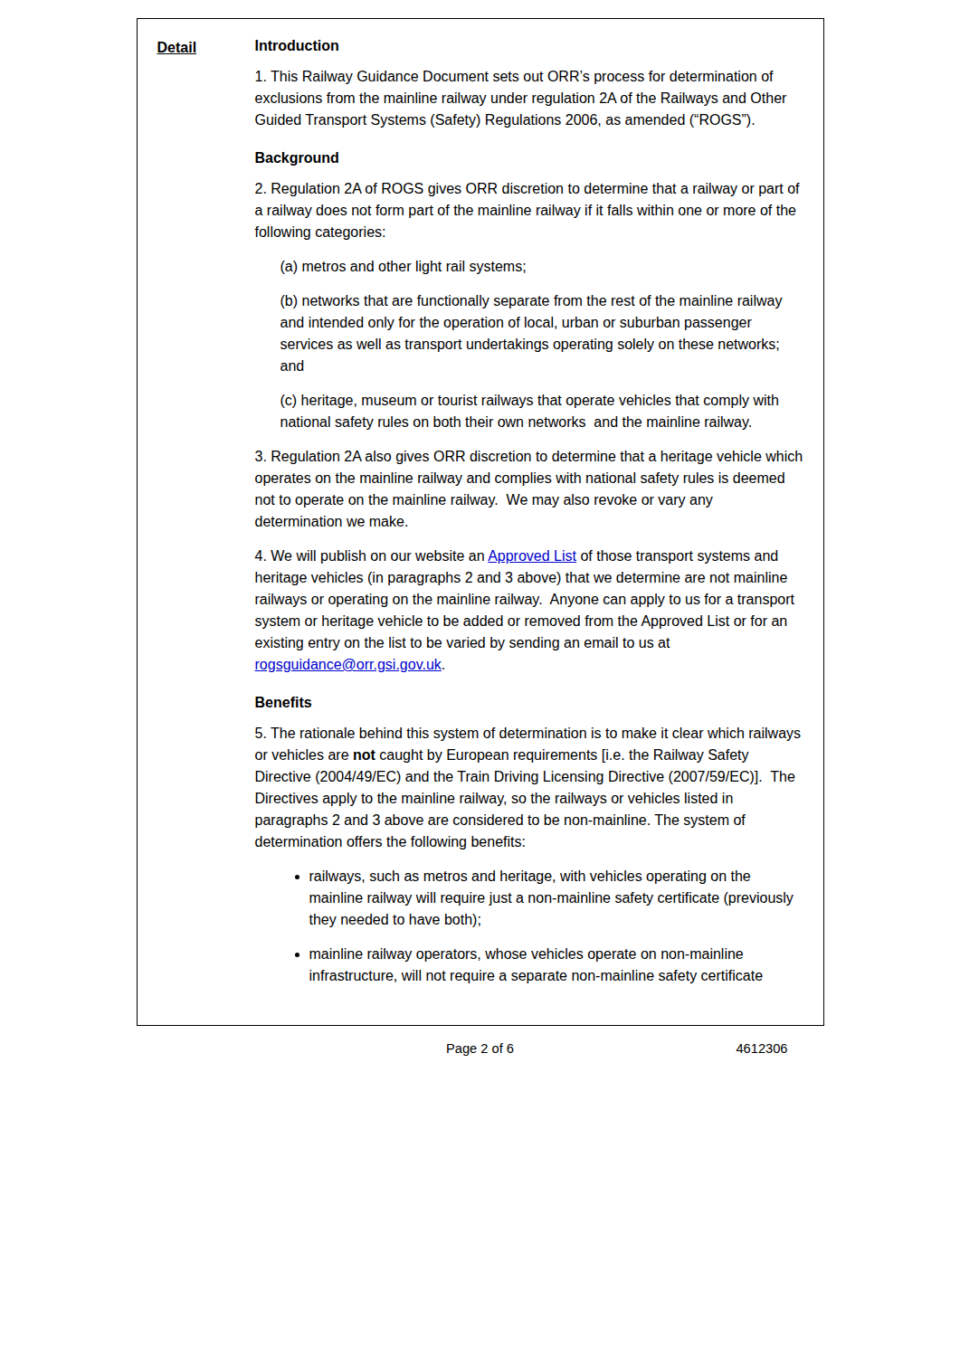Detail
Introduction
1. This Railway Guidance Document sets out ORR’s process for determination of exclusions from the mainline railway under regulation 2A of the Railways and Other Guided Transport Systems (Safety) Regulations 2006, as amended (“ROGS”).
Background
2. Regulation 2A of ROGS gives ORR discretion to determine that a railway or part of a railway does not form part of the mainline railway if it falls within one or more of the following categories:
(a) metros and other light rail systems;
(b) networks that are functionally separate from the rest of the mainline railway and intended only for the operation of local, urban or suburban passenger services as well as transport undertakings operating solely on these networks; and
(c) heritage, museum or tourist railways that operate vehicles that comply with national safety rules on both their own networks and the mainline railway.
3. Regulation 2A also gives ORR discretion to determine that a heritage vehicle which operates on the mainline railway and complies with national safety rules is deemed not to operate on the mainline railway. We may also revoke or vary any determination we make.
4. We will publish on our website an Approved List of those transport systems and heritage vehicles (in paragraphs 2 and 3 above) that we determine are not mainline railways or operating on the mainline railway. Anyone can apply to us for a transport system or heritage vehicle to be added or removed from the Approved List or for an existing entry on the list to be varied by sending an email to us at rogsguidance@orr.gsi.gov.uk.
Benefits
5. The rationale behind this system of determination is to make it clear which railways or vehicles are not caught by European requirements [i.e. the Railway Safety Directive (2004/49/EC) and the Train Driving Licensing Directive (2007/59/EC)]. The Directives apply to the mainline railway, so the railways or vehicles listed in paragraphs 2 and 3 above are considered to be non-mainline. The system of determination offers the following benefits:
railways, such as metros and heritage, with vehicles operating on the mainline railway will require just a non-mainline safety certificate (previously they needed to have both);
mainline railway operators, whose vehicles operate on non-mainline infrastructure, will not require a separate non-mainline safety certificate
Page 2 of 6 4612306